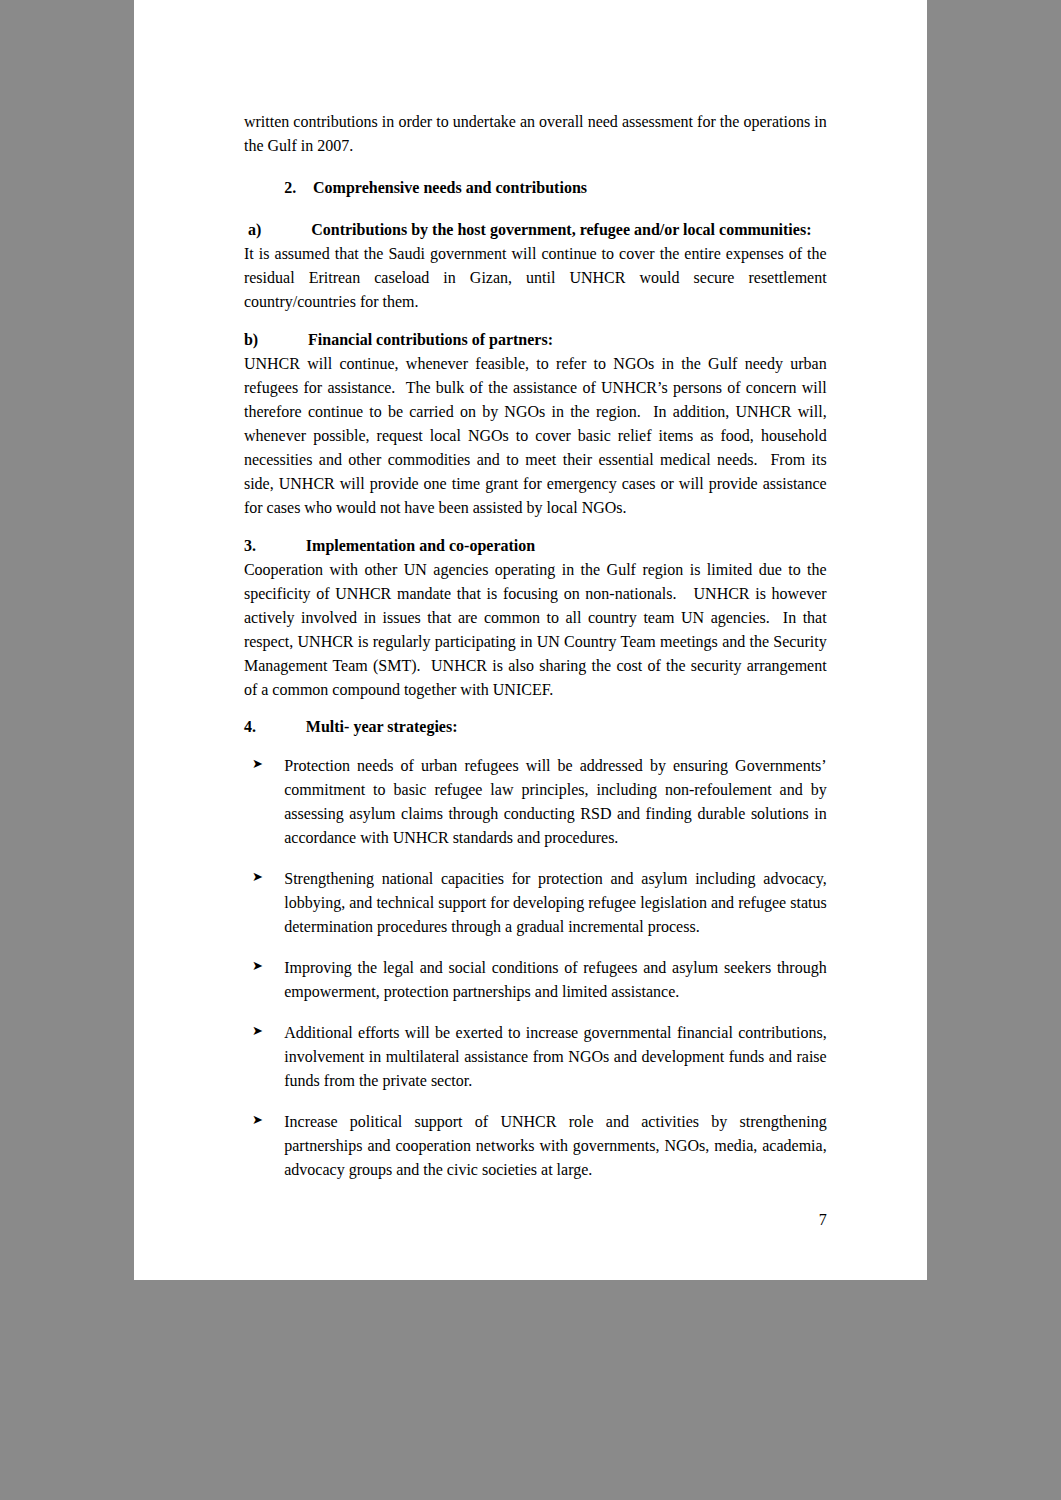written contributions in order to undertake an overall need assessment for the operations in the Gulf in 2007.
2. Comprehensive needs and contributions
a) Contributions by the host government, refugee and/or local communities:
It is assumed that the Saudi government will continue to cover the entire expenses of the residual Eritrean caseload in Gizan, until UNHCR would secure resettlement country/countries for them.
b) Financial contributions of partners:
UNHCR will continue, whenever feasible, to refer to NGOs in the Gulf needy urban refugees for assistance. The bulk of the assistance of UNHCR’s persons of concern will therefore continue to be carried on by NGOs in the region. In addition, UNHCR will, whenever possible, request local NGOs to cover basic relief items as food, household necessities and other commodities and to meet their essential medical needs. From its side, UNHCR will provide one time grant for emergency cases or will provide assistance for cases who would not have been assisted by local NGOs.
3. Implementation and co-operation
Cooperation with other UN agencies operating in the Gulf region is limited due to the specificity of UNHCR mandate that is focusing on non-nationals. UNHCR is however actively involved in issues that are common to all country team UN agencies. In that respect, UNHCR is regularly participating in UN Country Team meetings and the Security Management Team (SMT). UNHCR is also sharing the cost of the security arrangement of a common compound together with UNICEF.
4. Multi- year strategies:
Protection needs of urban refugees will be addressed by ensuring Governments’ commitment to basic refugee law principles, including non-refoulement and by assessing asylum claims through conducting RSD and finding durable solutions in accordance with UNHCR standards and procedures.
Strengthening national capacities for protection and asylum including advocacy, lobbying, and technical support for developing refugee legislation and refugee status determination procedures through a gradual incremental process.
Improving the legal and social conditions of refugees and asylum seekers through empowerment, protection partnerships and limited assistance.
Additional efforts will be exerted to increase governmental financial contributions, involvement in multilateral assistance from NGOs and development funds and raise funds from the private sector.
Increase political support of UNHCR role and activities by strengthening partnerships and cooperation networks with governments, NGOs, media, academia, advocacy groups and the civic societies at large.
7